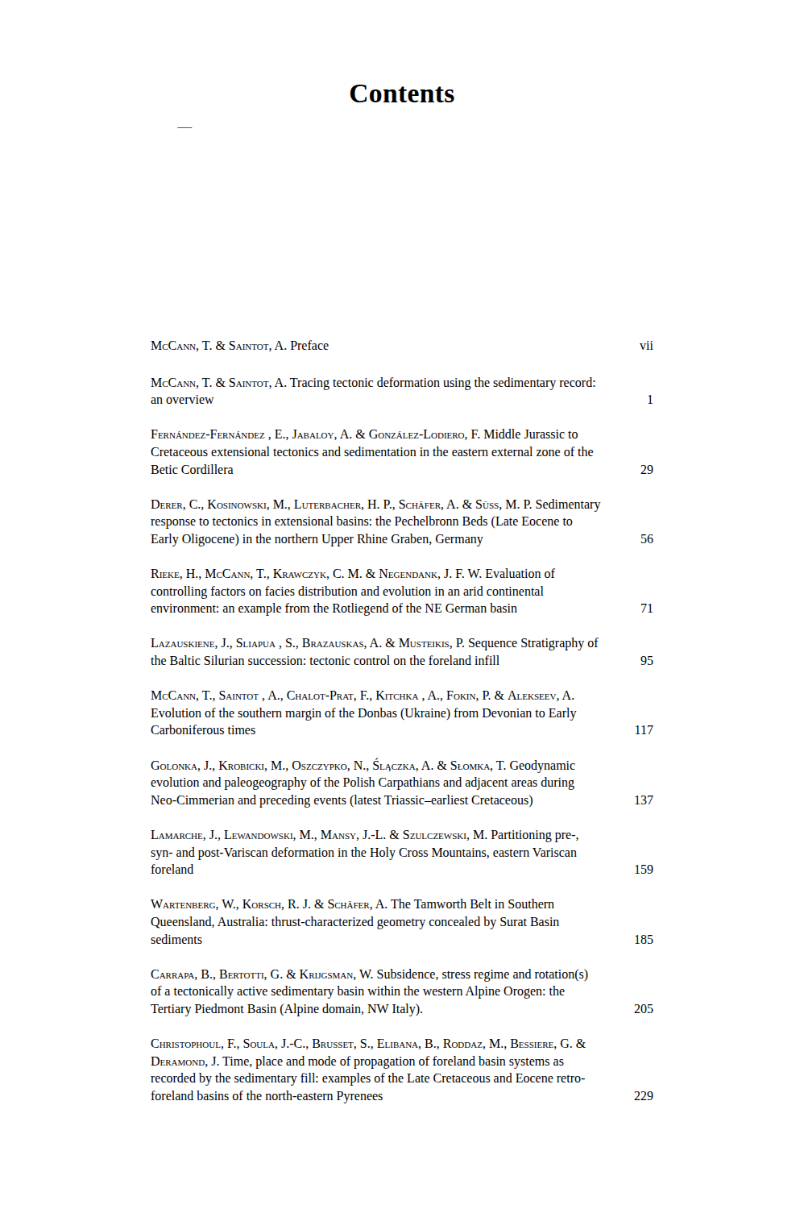Contents
—
McCann, T. & Saintot, A. Preface
vii
McCann, T. & Saintot, A. Tracing tectonic deformation using the sedimentary record: an overview
1
Fernández-Fernández , E., Jabaloy, A. & González-Lodiero, F. Middle Jurassic to Cretaceous extensional tectonics and sedimentation in the eastern external zone of the Betic Cordillera
29
Derer, C., Kosinowski, M., Luterbacher, H. P., Schäfer, A. & Süß, M. P. Sedimentary response to tectonics in extensional basins: the Pechelbronn Beds (Late Eocene to Early Oligocene) in the northern Upper Rhine Graben, Germany
56
Rieke, H., McCann, T., Krawczyk, C. M. & Negendank, J. F. W. Evaluation of controlling factors on facies distribution and evolution in an arid continental environment: an example from the Rotliegend of the NE German basin
71
Lazauskiene, J., Sliapua , S., Brazauskas, A. & Musteikis, P. Sequence Stratigraphy of the Baltic Silurian succession: tectonic control on the foreland infill
95
McCann, T., Saintot , A., Chalot-Prat, F., Kitchka , A., Fokin, P. & Alekseev, A. Evolution of the southern margin of the Donbas (Ukraine) from Devonian to Early Carboniferous times
117
Golonka, J., Krobicki, M., Oszczypko, N., Ślączka, A. & Słomka, T. Geodynamic evolution and paleogeography of the Polish Carpathians and adjacent areas during Neo-Cimmerian and preceding events (latest Triassic–earliest Cretaceous)
137
Lamarche, J., Lewandowski, M., Mansy, J.-L. & Szulczewski, M. Partitioning pre-, syn- and post-Variscan deformation in the Holy Cross Mountains, eastern Variscan foreland
159
Wartenberg, W., Korsch, R. J. & Schäfer, A. The Tamworth Belt in Southern Queensland, Australia: thrust-characterized geometry concealed by Surat Basin sediments
185
Carrapa, B., Bertotti, G. & Krijgsman, W. Subsidence, stress regime and rotation(s) of a tectonically active sedimentary basin within the western Alpine Orogen: the Tertiary Piedmont Basin (Alpine domain, NW Italy).
205
Christophoul, F., Soula, J.-C., Brusset, S., Elibana, B., Roddaz, M., Bessiere, G. & Deramond, J. Time, place and mode of propagation of foreland basin systems as recorded by the sedimentary fill: examples of the Late Cretaceous and Eocene retro-foreland basins of the north-eastern Pyrenees
229